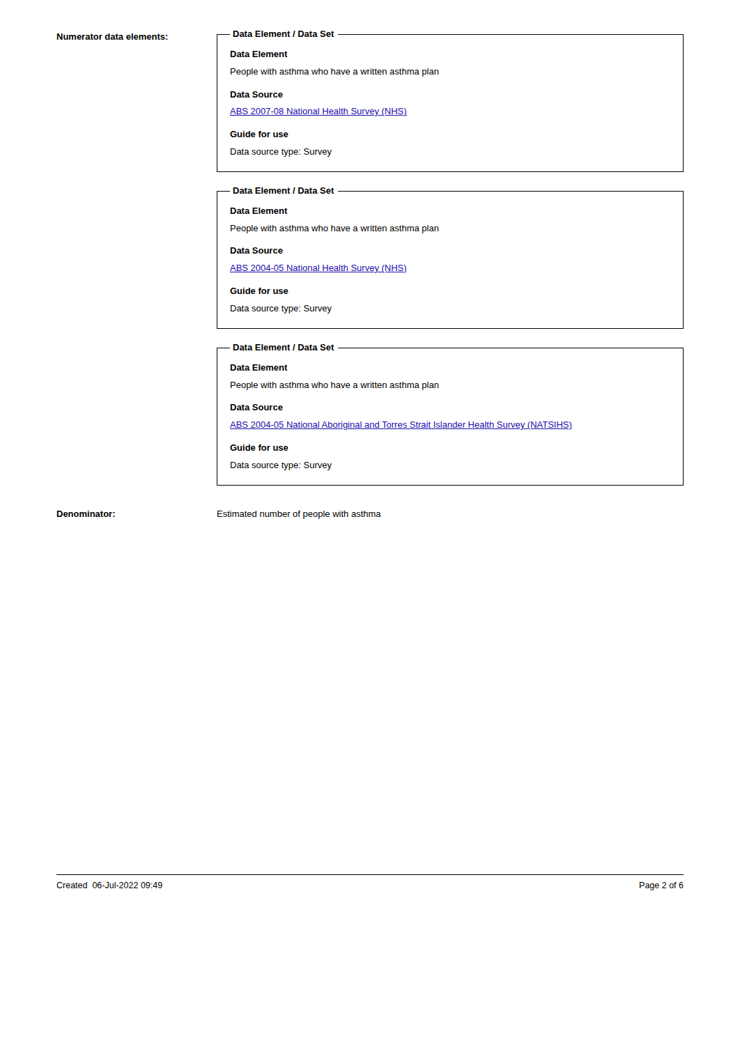Numerator data elements:
Data Element / Data Set
Data Element
People with asthma who have a written asthma plan
Data Source
ABS 2007-08 National Health Survey (NHS)
Guide for use
Data source type: Survey
Data Element / Data Set
Data Element
People with asthma who have a written asthma plan
Data Source
ABS 2004-05 National Health Survey (NHS)
Guide for use
Data source type: Survey
Data Element / Data Set
Data Element
People with asthma who have a written asthma plan
Data Source
ABS 2004-05 National Aboriginal and Torres Strait Islander Health Survey (NATSIHS)
Guide for use
Data source type: Survey
Denominator:
Estimated number of people with asthma
Created 06-Jul-2022 09:49
Page 2 of 6